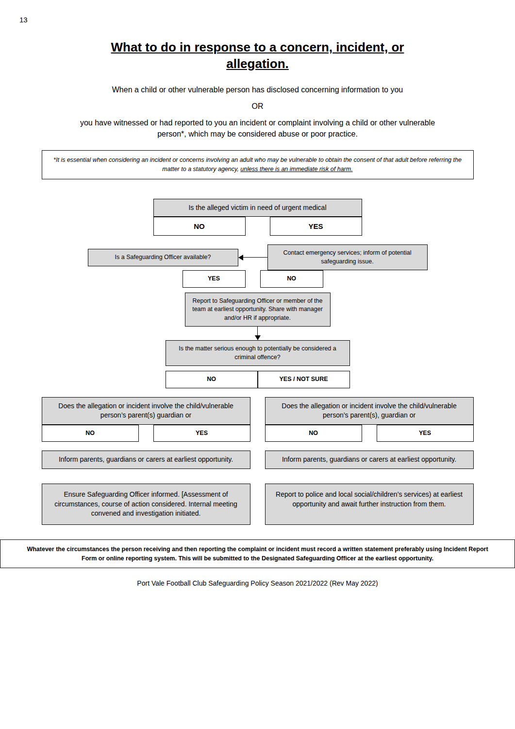13
What to do in response to a concern, incident, or allegation.
When a child or other vulnerable person has disclosed concerning information to you
OR
you have witnessed or had reported to you an incident or complaint involving a child or other vulnerable person*, which may be considered abuse or poor practice.
*It is essential when considering an incident or concerns involving an adult who may be vulnerable to obtain the consent of that adult before referring the matter to a statutory agency, unless there is an immediate risk of harm.
Is the alleged victim in need of urgent medical
NO
YES
Is a Safeguarding Officer available?
Contact emergency services; inform of potential safeguarding issue.
YES
NO
Report to Safeguarding Officer or member of the team at earliest opportunity. Share with manager and/or HR if appropriate.
Is the matter serious enough to potentially be considered a criminal offence?
NO
YES / NOT SURE
Does the allegation or incident involve the child/vulnerable person’s parent(s) guardian or
NO
YES
Inform parents, guardians or carers at earliest opportunity.
Does the allegation or incident involve the child/vulnerable person’s parent(s), guardian or
NO
YES
Inform parents, guardians or carers at earliest opportunity.
Ensure Safeguarding Officer informed. [Assessment of circumstances, course of action considered. Internal meeting convened and investigation initiated.
Report to police and local social/children’s services) at earliest opportunity and await further instruction from them.
Whatever the circumstances the person receiving and then reporting the complaint or incident must record a written statement preferably using Incident Report Form or online reporting system. This will be submitted to the Designated Safeguarding Officer at the earliest opportunity.
Port Vale Football Club Safeguarding Policy Season 2021/2022 (Rev May 2022)